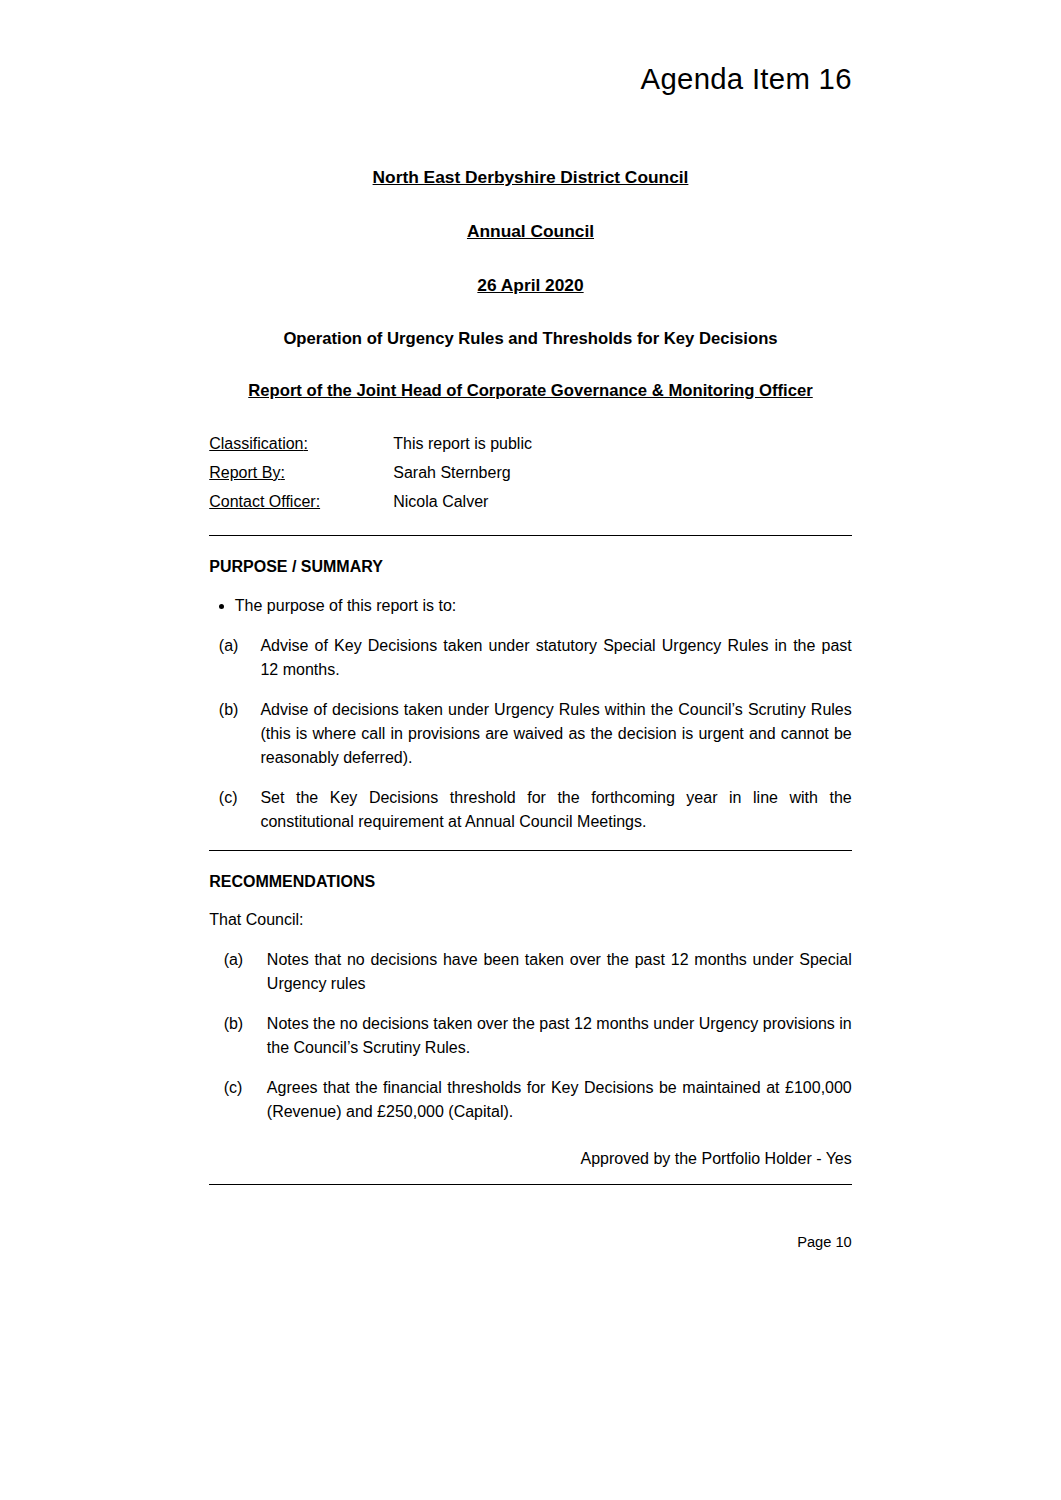Agenda Item 16
North East Derbyshire District Council
Annual Council
26 April 2020
Operation of Urgency Rules and Thresholds for Key Decisions
Report of the Joint Head of Corporate Governance & Monitoring Officer
| Classification : | This report is public |
| Report By : | Sarah Sternberg |
| Contact Officer: | Nicola Calver |
PURPOSE / SUMMARY
The purpose of this report is to:
(a) Advise of Key Decisions taken under statutory Special Urgency Rules in the past 12 months.
(b) Advise of decisions taken under Urgency Rules within the Council’s Scrutiny Rules (this is where call in provisions are waived as the decision is urgent and cannot be reasonably deferred).
(c) Set the Key Decisions threshold for the forthcoming year in line with the constitutional requirement at Annual Council Meetings.
RECOMMENDATIONS
That Council:
(a) Notes that no decisions have been taken over the past 12 months under Special Urgency rules
(b) Notes the no decisions taken over the past 12 months under Urgency provisions in the Council’s Scrutiny Rules.
(c) Agrees that the financial thresholds for Key Decisions be maintained at £100,000 (Revenue) and £250,000 (Capital).
Approved by the Portfolio Holder - Yes
Page 10